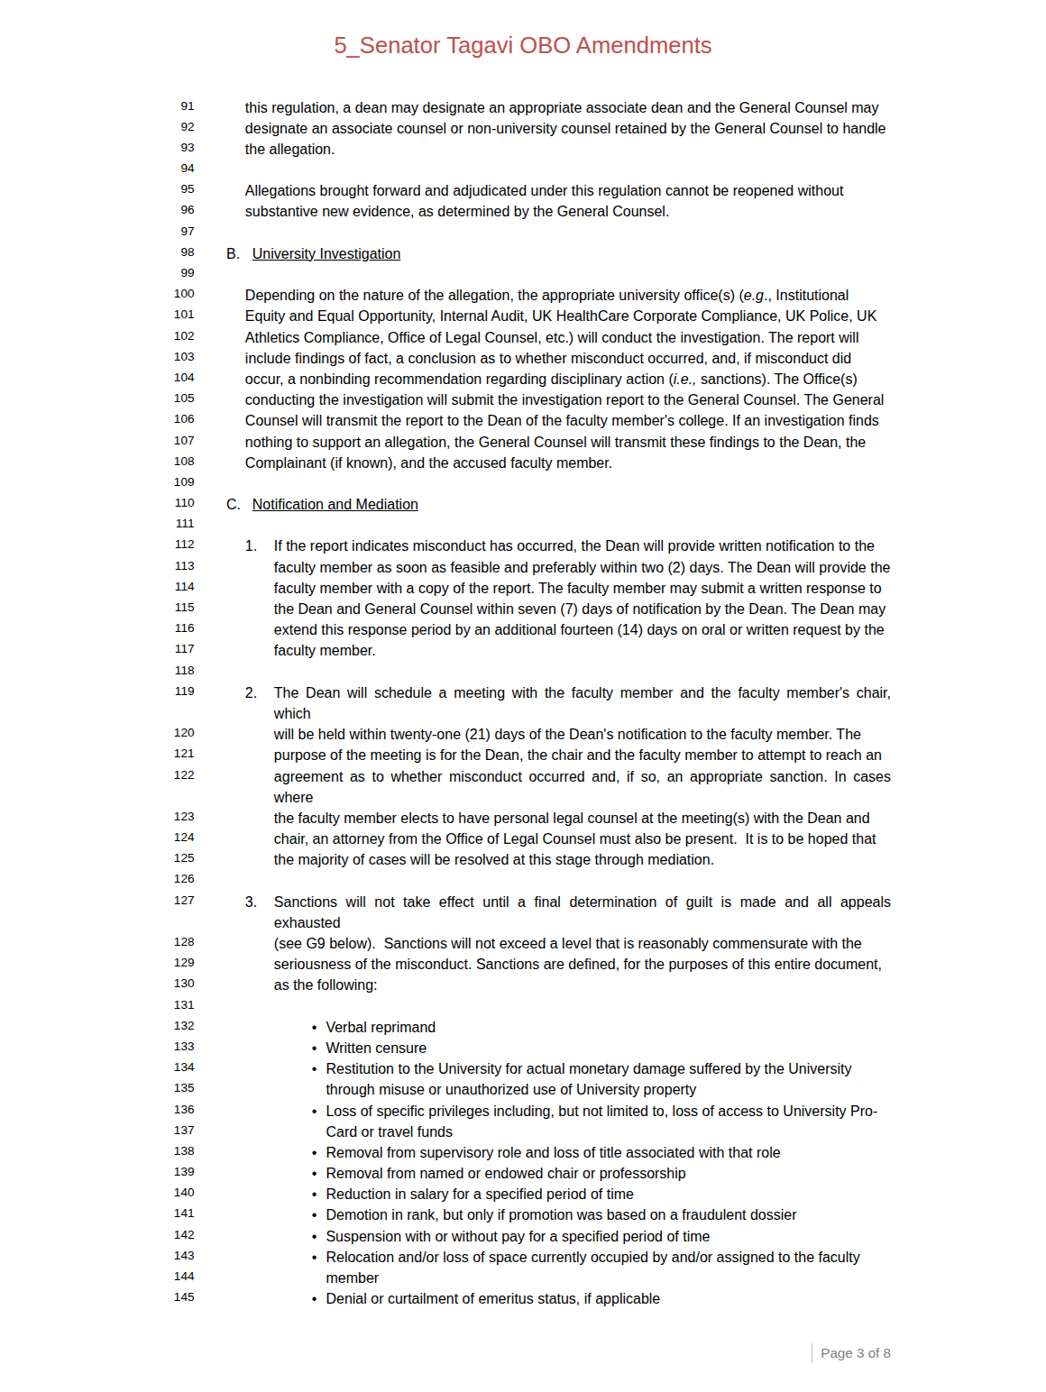5_Senator Tagavi OBO Amendments
91
this regulation, a dean may designate an appropriate associate dean and the General Counsel may
92
designate an associate counsel or non-university counsel retained by the General Counsel to handle
93
the allegation.
94
95
Allegations brought forward and adjudicated under this regulation cannot be reopened without
96
substantive new evidence, as determined by the General Counsel.
97
98
B.
University Investigation
99
100
Depending on the nature of the allegation, the appropriate university office(s) (e.g., Institutional
101
Equity and Equal Opportunity, Internal Audit, UK HealthCare Corporate Compliance, UK Police, UK
102
Athletics Compliance, Office of Legal Counsel, etc.) will conduct the investigation. The report will
103
include findings of fact, a conclusion as to whether misconduct occurred, and, if misconduct did
104
occur, a nonbinding recommendation regarding disciplinary action (i.e., sanctions). The Office(s)
105
conducting the investigation will submit the investigation report to the General Counsel. The General
106
Counsel will transmit the report to the Dean of the faculty member's college. If an investigation finds
107
nothing to support an allegation, the General Counsel will transmit these findings to the Dean, the
108
Complainant (if known), and the accused faculty member.
109
110
C.
Notification and Mediation
111
112
1.
If the report indicates misconduct has occurred, the Dean will provide written notification to the
113
faculty member as soon as feasible and preferably within two (2) days. The Dean will provide the
114
faculty member with a copy of the report. The faculty member may submit a written response to
115
the Dean and General Counsel within seven (7) days of notification by the Dean. The Dean may
116
extend this response period by an additional fourteen (14) days on oral or written request by the
117
faculty member.
118
119
2.
The Dean will schedule a meeting with the faculty member and the faculty member's chair, which
120
will be held within twenty-one (21) days of the Dean's notification to the faculty member. The
121
purpose of the meeting is for the Dean, the chair and the faculty member to attempt to reach an
122
agreement as to whether misconduct occurred and, if so, an appropriate sanction. In cases where
123
the faculty member elects to have personal legal counsel at the meeting(s) with the Dean and
124
chair, an attorney from the Office of Legal Counsel must also be present. It is to be hoped that
125
the majority of cases will be resolved at this stage through mediation.
126
127
3.
Sanctions will not take effect until a final determination of guilt is made and all appeals exhausted
128
(see G9 below). Sanctions will not exceed a level that is reasonably commensurate with the
129
seriousness of the misconduct. Sanctions are defined, for the purposes of this entire document,
130
as the following:
131
132
•
Verbal reprimand
133
•
Written censure
134
•
Restitution to the University for actual monetary damage suffered by the University
135
through misuse or unauthorized use of University property
136
•
Loss of specific privileges including, but not limited to, loss of access to University Pro-
137
Card or travel funds
138
•
Removal from supervisory role and loss of title associated with that role
139
•
Removal from named or endowed chair or professorship
140
•
Reduction in salary for a specified period of time
141
•
Demotion in rank, but only if promotion was based on a fraudulent dossier
142
•
Suspension with or without pay for a specified period of time
143
•
Relocation and/or loss of space currently occupied by and/or assigned to the faculty
144
member
145
•
Denial or curtailment of emeritus status, if applicable
Page 3 of 8